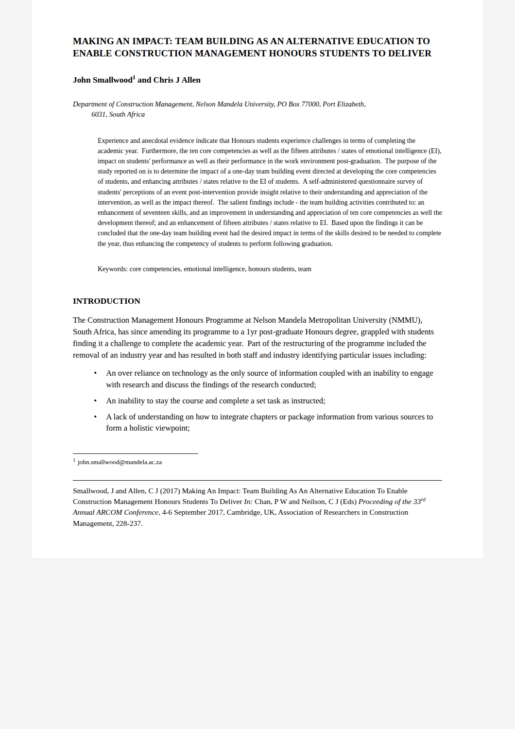Making an Impact: Team Building as an Alternative Education to Enable Construction Management Honours Students to Deliver
John Smallwood1 and Chris J Allen
Department of Construction Management, Nelson Mandela University, PO Box 77000, Port Elizabeth, 6031, South Africa
Experience and anecdotal evidence indicate that Honours students experience challenges in terms of completing the academic year. Furthermore, the ten core competencies as well as the fifteen attributes / states of emotional intelligence (EI), impact on students' performance as well as their performance in the work environment post-graduation. The purpose of the study reported on is to determine the impact of a one-day team building event directed at developing the core competencies of students, and enhancing attributes / states relative to the EI of students. A self-administered questionnaire survey of students' perceptions of an event post-intervention provide insight relative to their understanding and appreciation of the intervention, as well as the impact thereof. The salient findings include - the team building activities contributed to: an enhancement of seventeen skills, and an improvement in understanding and appreciation of ten core competencies as well the development thereof; and an enhancement of fifteen attributes / states relative to EI. Based upon the findings it can be concluded that the one-day team building event had the desired impact in terms of the skills desired to be needed to complete the year, thus enhancing the competency of students to perform following graduation.
Keywords: core competencies, emotional intelligence, honours students, team
Introduction
The Construction Management Honours Programme at Nelson Mandela Metropolitan University (NMMU), South Africa, has since amending its programme to a 1yr post-graduate Honours degree, grappled with students finding it a challenge to complete the academic year. Part of the restructuring of the programme included the removal of an industry year and has resulted in both staff and industry identifying particular issues including:
An over reliance on technology as the only source of information coupled with an inability to engage with research and discuss the findings of the research conducted;
An inability to stay the course and complete a set task as instructed;
A lack of understanding on how to integrate chapters or package information from various sources to form a holistic viewpoint;
1john.smallwood@mandela.ac.za
Smallwood, J and Allen, C J (2017) Making An Impact: Team Building As An Alternative Education To Enable Construction Management Honours Students To Deliver In: Chan, P W and Neilson, C J (Eds) Proceeding of the 33rd Annual ARCOM Conference, 4-6 September 2017, Cambridge, UK, Association of Researchers in Construction Management, 228-237.